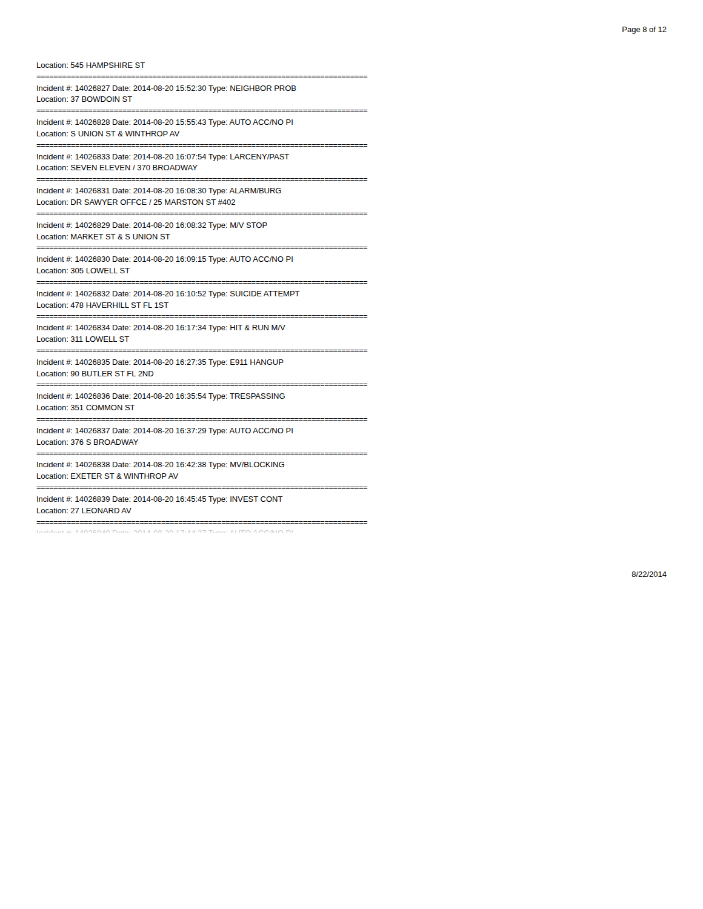Page 8 of 12
Location: 545 HAMPSHIRE ST
=============================================================================
Incident #: 14026827 Date: 2014-08-20 15:52:30 Type: NEIGHBOR PROB
Location: 37 BOWDOIN ST
=============================================================================
Incident #: 14026828 Date: 2014-08-20 15:55:43 Type: AUTO ACC/NO PI
Location: S UNION ST & WINTHROP AV
=============================================================================
Incident #: 14026833 Date: 2014-08-20 16:07:54 Type: LARCENY/PAST
Location: SEVEN ELEVEN / 370 BROADWAY
=============================================================================
Incident #: 14026831 Date: 2014-08-20 16:08:30 Type: ALARM/BURG
Location: DR SAWYER OFFCE / 25 MARSTON ST #402
=============================================================================
Incident #: 14026829 Date: 2014-08-20 16:08:32 Type: M/V STOP
Location: MARKET ST & S UNION ST
=============================================================================
Incident #: 14026830 Date: 2014-08-20 16:09:15 Type: AUTO ACC/NO PI
Location: 305 LOWELL ST
=============================================================================
Incident #: 14026832 Date: 2014-08-20 16:10:52 Type: SUICIDE ATTEMPT
Location: 478 HAVERHILL ST FL 1ST
=============================================================================
Incident #: 14026834 Date: 2014-08-20 16:17:34 Type: HIT & RUN M/V
Location: 311 LOWELL ST
=============================================================================
Incident #: 14026835 Date: 2014-08-20 16:27:35 Type: E911 HANGUP
Location: 90 BUTLER ST FL 2ND
=============================================================================
Incident #: 14026836 Date: 2014-08-20 16:35:54 Type: TRESPASSING
Location: 351 COMMON ST
=============================================================================
Incident #: 14026837 Date: 2014-08-20 16:37:29 Type: AUTO ACC/NO PI
Location: 376 S BROADWAY
=============================================================================
Incident #: 14026838 Date: 2014-08-20 16:42:38 Type: MV/BLOCKING
Location: EXETER ST & WINTHROP AV
=============================================================================
Incident #: 14026839 Date: 2014-08-20 16:45:45 Type: INVEST CONT
Location: 27 LEONARD AV
=============================================================================
Incident #: 14026840 Date: 2014-08-20 17:44:27 Type: AUTO ACC/NO PI
8/22/2014